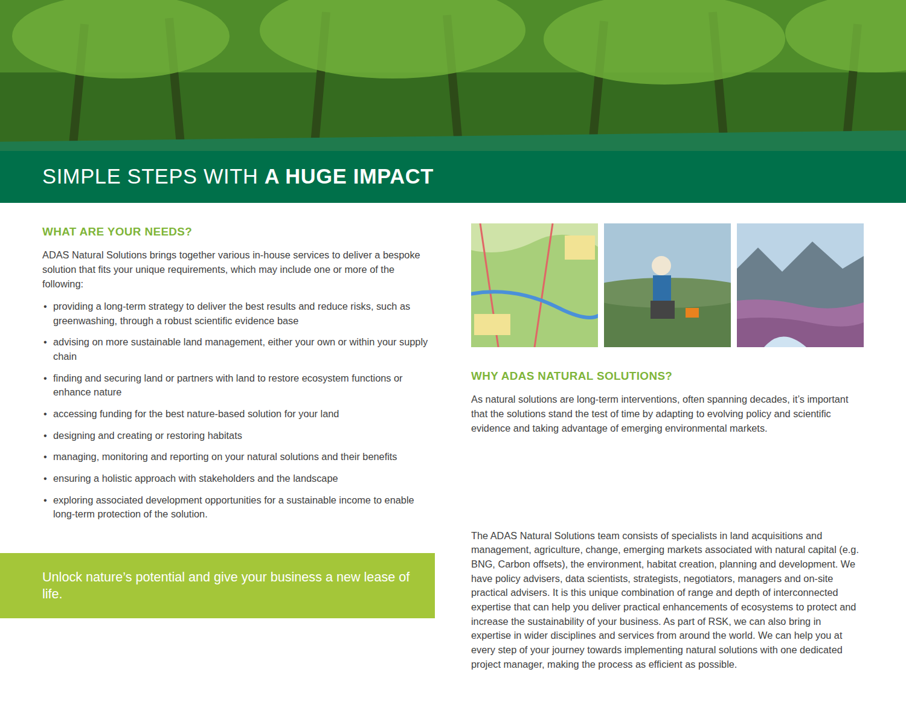Simple steps with a huge impact
What are your needs?
ADAS Natural Solutions brings together various in-house services to deliver a bespoke solution that fits your unique requirements, which may include one or more of the following:
providing a long-term strategy to deliver the best results and reduce risks, such as greenwashing, through a robust scientific evidence base
advising on more sustainable land management, either your own or within your supply chain
finding and securing land or partners with land to restore ecosystem functions or enhance nature
accessing funding for the best nature-based solution for your land
designing and creating or restoring habitats
managing, monitoring and reporting on your natural solutions and their benefits
ensuring a holistic approach with stakeholders and the landscape
exploring associated development opportunities for a sustainable income to enable long-term protection of the solution.
Why ADAS Natural Solutions?
As natural solutions are long-term interventions, often spanning decades, it’s important that the solutions stand the test of time by adapting to evolving policy and scientific evidence and taking advantage of emerging environmental markets.
Unlock nature’s potential and give your business a new lease of life.
The ADAS Natural Solutions team consists of specialists in land acquisitions and management, agriculture, change, emerging markets associated with natural capital (e.g. BNG, Carbon offsets), the environment, habitat creation, planning and development. We have policy advisers, data scientists, strategists, negotiators, managers and on-site practical advisers. It is this unique combination of range and depth of interconnected expertise that can help you deliver practical enhancements of ecosystems to protect and increase the sustainability of your business. As part of RSK, we can also bring in expertise in wider disciplines and services from around the world. We can help you at every step of your journey towards implementing natural solutions with one dedicated project manager, making the process as efficient as possible.